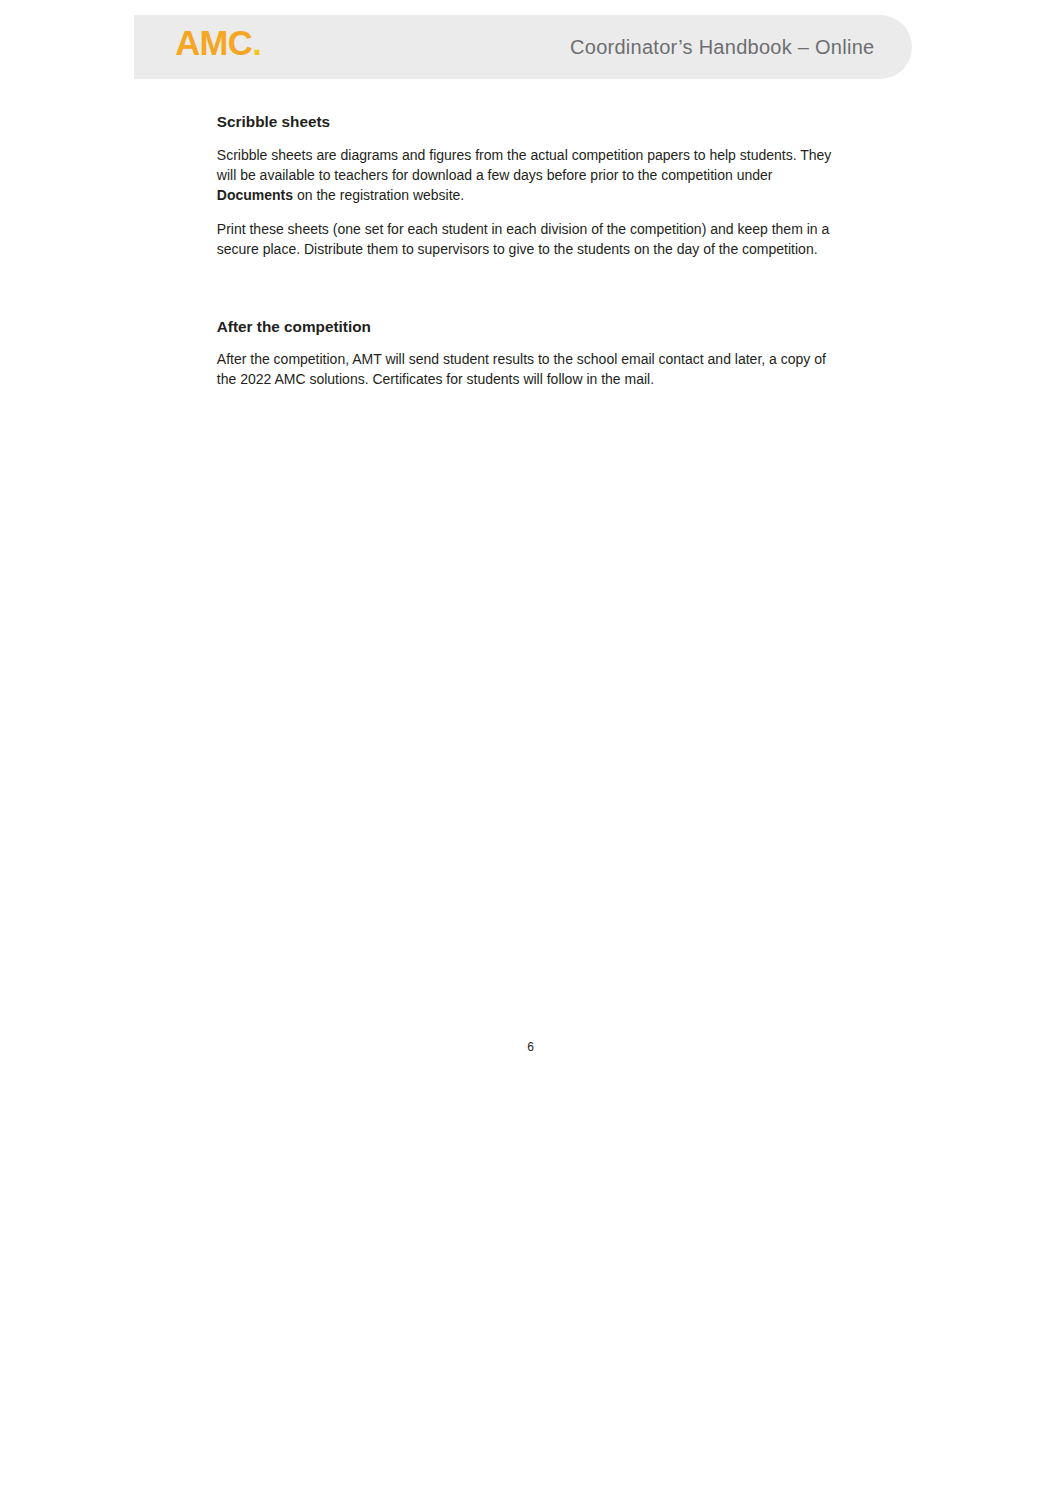AMC.
Coordinator’s Handbook – Online
Scribble sheets
Scribble sheets are diagrams and figures from the actual competition papers to help students. They will be available to teachers for download a few days before prior to the competition under Documents on the registration website.
Print these sheets (one set for each student in each division of the competition) and keep them in a secure place. Distribute them to supervisors to give to the students on the day of the competition.
After the competition
After the competition, AMT will send student results to the school email contact and later, a copy of the 2022 AMC solutions. Certificates for students will follow in the mail.
6